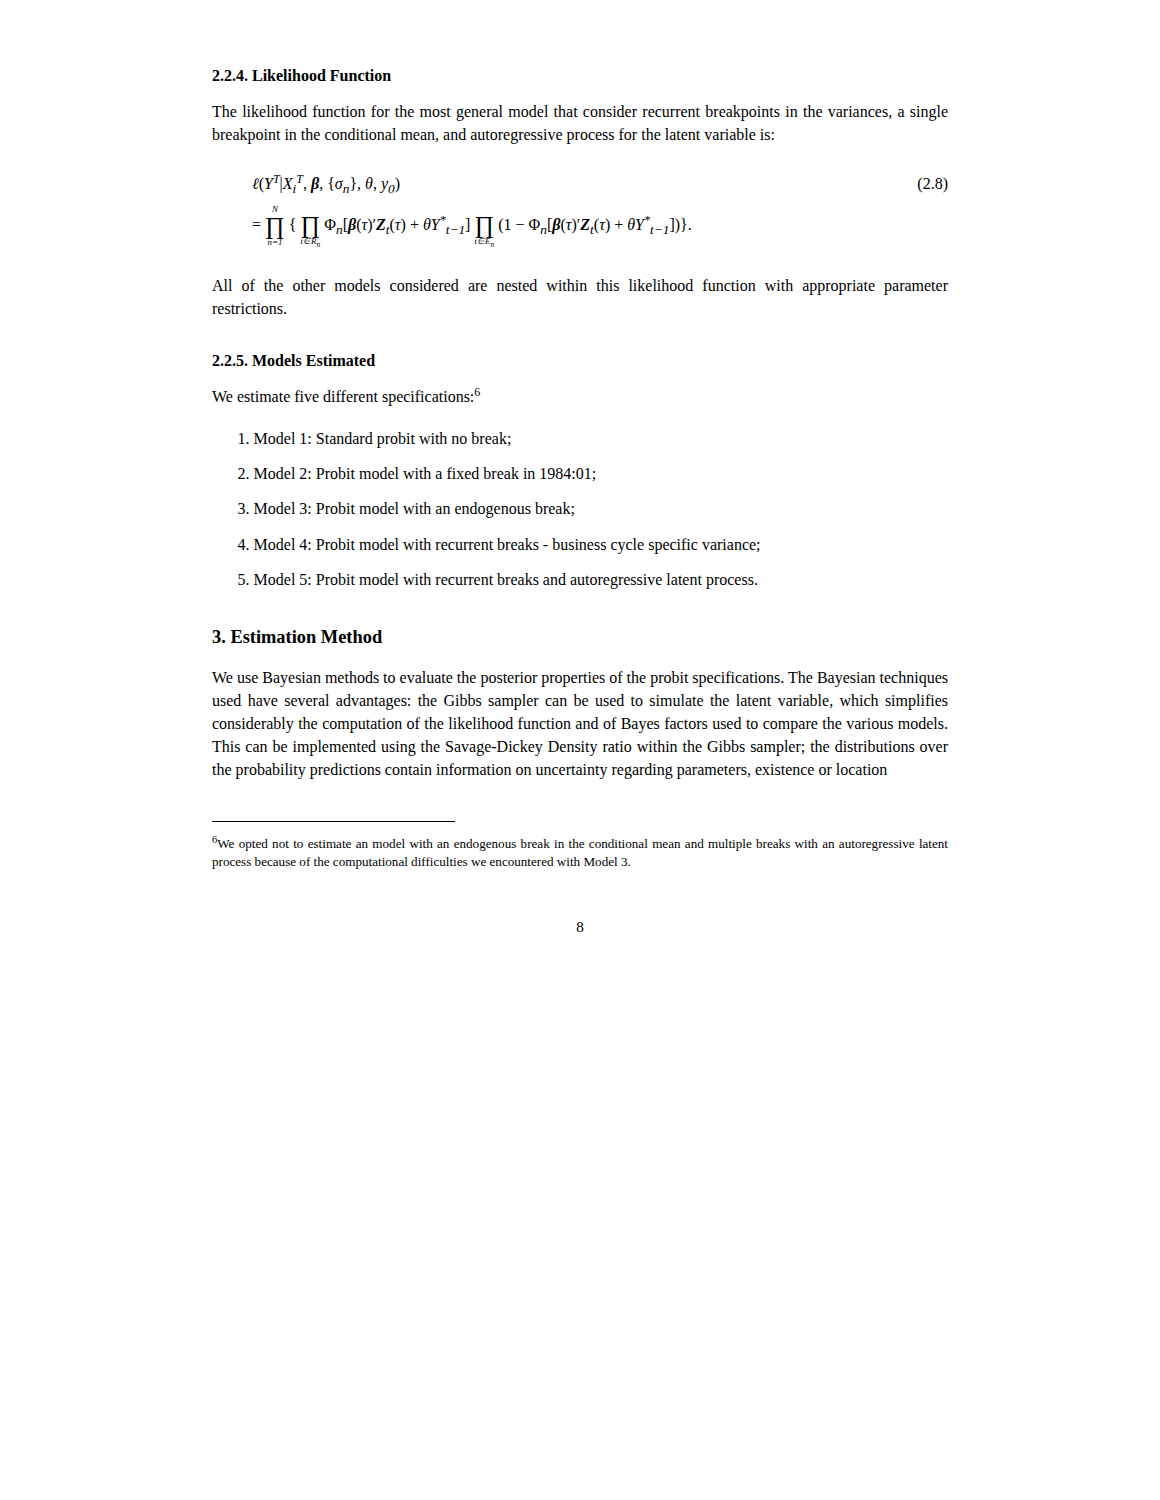2.2.4. Likelihood Function
The likelihood function for the most general model that consider recurrent breakpoints in the variances, a single breakpoint in the conditional mean, and autoregressive process for the latent variable is:
(2.8) ℓ(YT|XiT, β, {σn}, θ, y0) = N∏n=1 { ∏t∈Rn Φn[β(τ)′Zt(τ) + θY*t−1] ∏t∈En (1 − Φn[β(τ)′Zt(τ) + θY*t−1])}.
All of the other models considered are nested within this likelihood function with appropriate parameter restrictions.
2.2.5. Models Estimated
We estimate five different specifications:6
Model 1: Standard probit with no break;
Model 2: Probit model with a fixed break in 1984:01;
Model 3: Probit model with an endogenous break;
Model 4: Probit model with recurrent breaks - business cycle specific variance;
Model 5: Probit model with recurrent breaks and autoregressive latent process.
3. Estimation Method
We use Bayesian methods to evaluate the posterior properties of the probit specifications. The Bayesian techniques used have several advantages: the Gibbs sampler can be used to simulate the latent variable, which simplifies considerably the computation of the likelihood function and of Bayes factors used to compare the various models. This can be implemented using the Savage-Dickey Density ratio within the Gibbs sampler; the distributions over the probability predictions contain information on uncertainty regarding parameters, existence or location
6We opted not to estimate an model with an endogenous break in the conditional mean and multiple breaks with an autoregressive latent process because of the computational difficulties we encountered with Model 3.
8